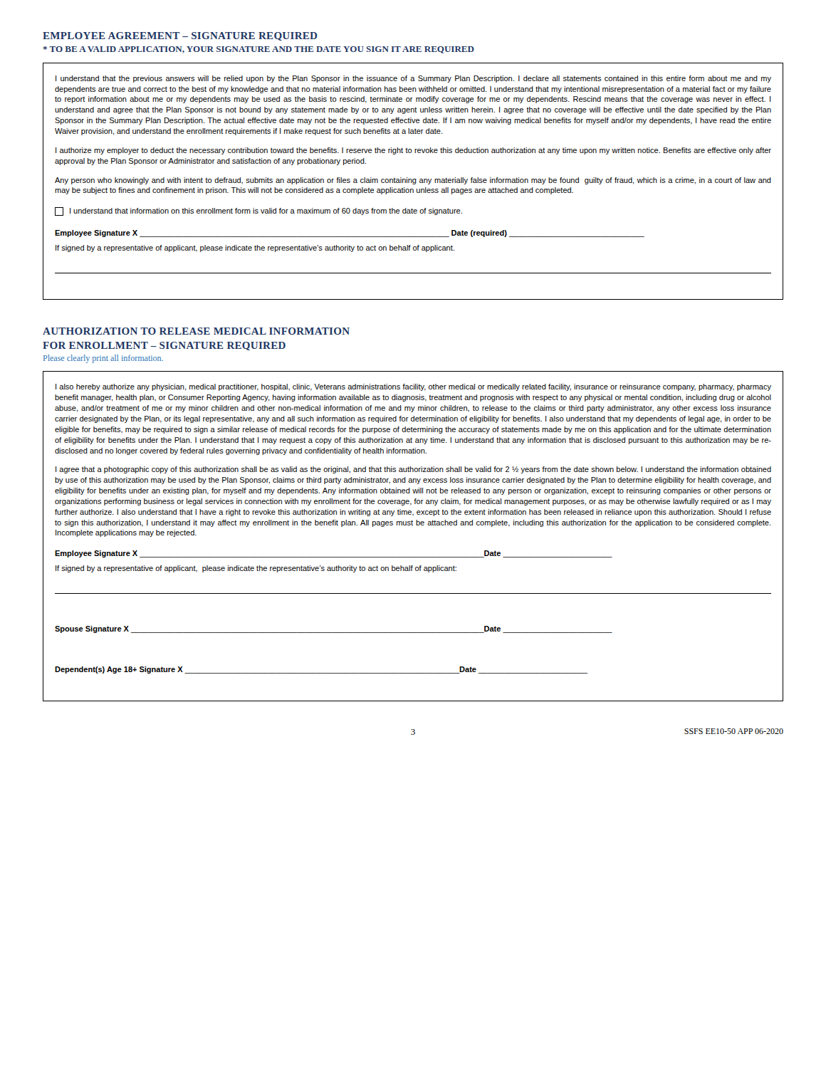EMPLOYEE AGREEMENT – SIGNATURE REQUIRED
* TO BE A VALID APPLICATION, YOUR SIGNATURE AND THE DATE YOU SIGN IT ARE REQUIRED
I understand that the previous answers will be relied upon by the Plan Sponsor in the issuance of a Summary Plan Description. I declare all statements contained in this entire form about me and my dependents are true and correct to the best of my knowledge and that no material information has been withheld or omitted. I understand that my intentional misrepresentation of a material fact or my failure to report information about me or my dependents may be used as the basis to rescind, terminate or modify coverage for me or my dependents. Rescind means that the coverage was never in effect. I understand and agree that the Plan Sponsor is not bound by any statement made by or to any agent unless written herein. I agree that no coverage will be effective until the date specified by the Plan Sponsor in the Summary Plan Description. The actual effective date may not be the requested effective date. If I am now waiving medical benefits for myself and/or my dependents, I have read the entire Waiver provision, and understand the enrollment requirements if I make request for such benefits at a later date.
I authorize my employer to deduct the necessary contribution toward the benefits. I reserve the right to revoke this deduction authorization at any time upon my written notice. Benefits are effective only after approval by the Plan Sponsor or Administrator and satisfaction of any probationary period.
Any person who knowingly and with intent to defraud, submits an application or files a claim containing any materially false information may be found guilty of fraud, which is a crime, in a court of law and may be subject to fines and confinement in prison. This will not be considered as a complete application unless all pages are attached and completed.
I understand that information on this enrollment form is valid for a maximum of 60 days from the date of signature.
Employee Signature X _______________________________________________________________________ Date (required) _______________________________
If signed by a representative of applicant, please indicate the representative’s authority to act on behalf of applicant.
AUTHORIZATION TO RELEASE MEDICAL INFORMATION
FOR ENROLLMENT – SIGNATURE REQUIRED
Please clearly print all information.
I also hereby authorize any physician, medical practitioner, hospital, clinic, Veterans administrations facility, other medical or medically related facility, insurance or reinsurance company, pharmacy, pharmacy benefit manager, health plan, or Consumer Reporting Agency, having information available as to diagnosis, treatment and prognosis with respect to any physical or mental condition, including drug or alcohol abuse, and/or treatment of me or my minor children and other non-medical information of me and my minor children, to release to the claims or third party administrator, any other excess loss insurance carrier designated by the Plan, or its legal representative, any and all such information as required for determination of eligibility for benefits. I also understand that my dependents of legal age, in order to be eligible for benefits, may be required to sign a similar release of medical records for the purpose of determining the accuracy of statements made by me on this application and for the ultimate determination of eligibility for benefits under the Plan. I understand that I may request a copy of this authorization at any time. I understand that any information that is disclosed pursuant to this authorization may be re-disclosed and no longer covered by federal rules governing privacy and confidentiality of health information.
I agree that a photographic copy of this authorization shall be as valid as the original, and that this authorization shall be valid for 2 ½ years from the date shown below. I understand the information obtained by use of this authorization may be used by the Plan Sponsor, claims or third party administrator, and any excess loss insurance carrier designated by the Plan to determine eligibility for health coverage, and eligibility for benefits under an existing plan, for myself and my dependents. Any information obtained will not be released to any person or organization, except to reinsuring companies or other persons or organizations performing business or legal services in connection with my enrollment for the coverage, for any claim, for medical management purposes, or as may be otherwise lawfully required or as I may further authorize. I also understand that I have a right to revoke this authorization in writing at any time, except to the extent information has been released in reliance upon this authorization. Should I refuse to sign this authorization, I understand it may affect my enrollment in the benefit plan. All pages must be attached and complete, including this authorization for the application to be considered complete. Incomplete applications may be rejected.
Employee Signature X _______________________________________________________________________________Date _________________________
If signed by a representative of applicant, please indicate the representative’s authority to act on behalf of applicant:
Spouse Signature X _________________________________________________________________________________Date _________________________
Dependent(s) Age 18+ Signature X _______________________________________________________________Date _________________________
3
SSFS EE10-50 APP 06-2020